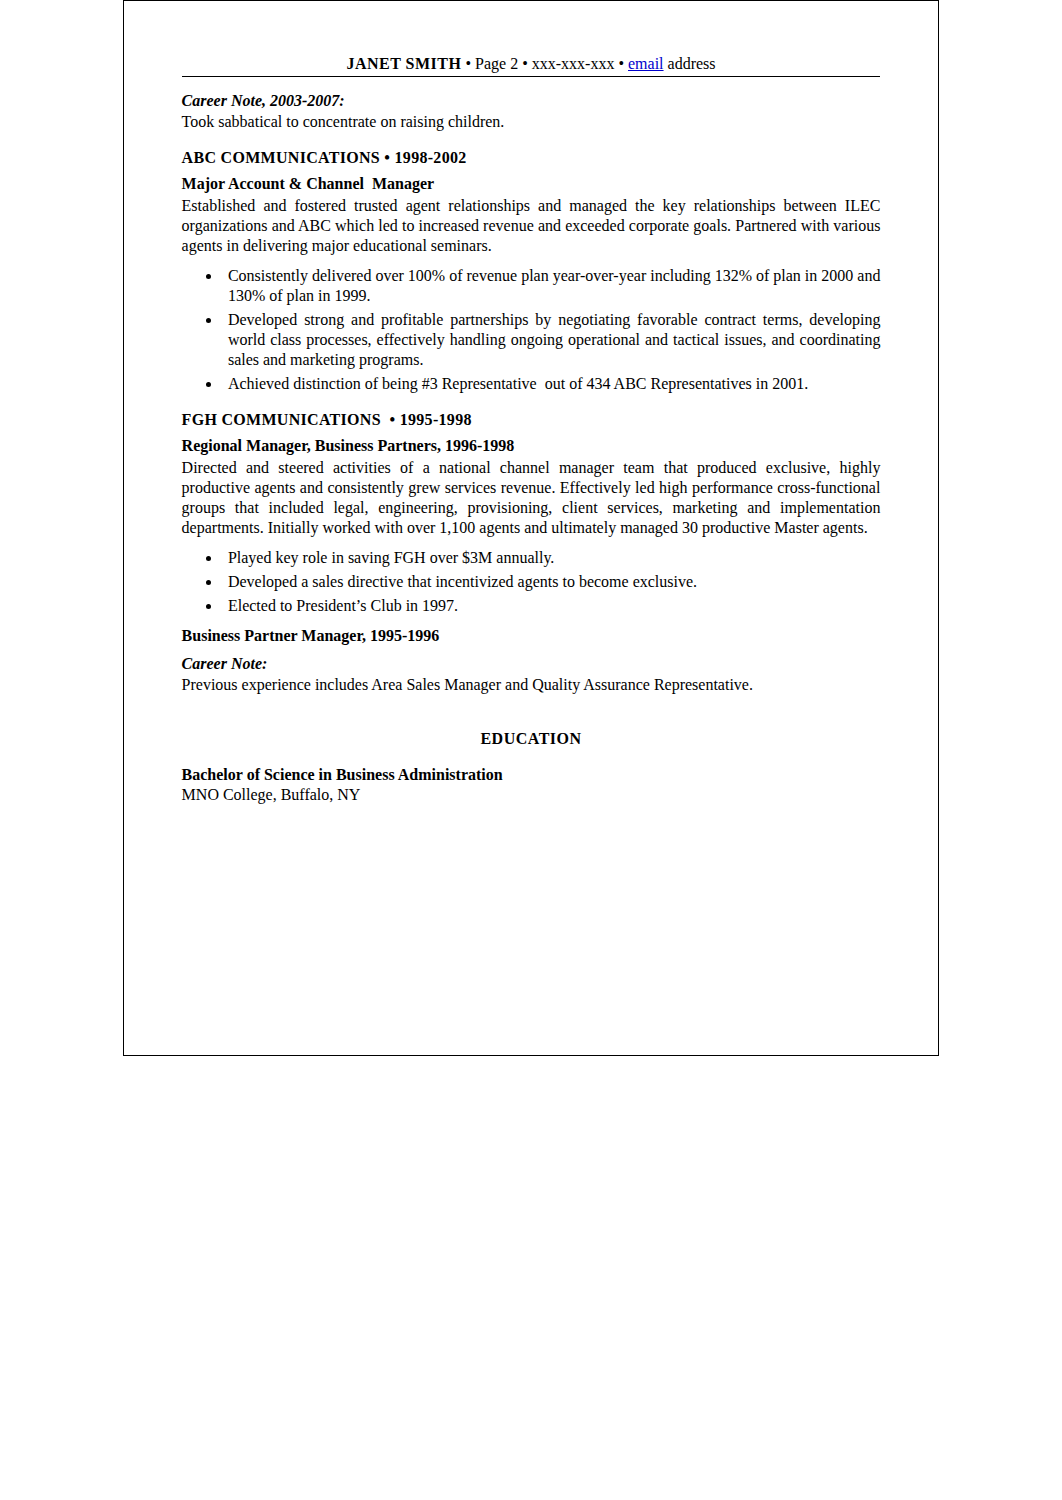JANET SMITH • Page 2 • xxx-xxx-xxx • email address
Career Note, 2003-2007:
Took sabbatical to concentrate on raising children.
ABC COMMUNICATIONS • 1998-2002
Major Account & Channel Manager
Established and fostered trusted agent relationships and managed the key relationships between ILEC organizations and ABC which led to increased revenue and exceeded corporate goals. Partnered with various agents in delivering major educational seminars.
Consistently delivered over 100% of revenue plan year-over-year including 132% of plan in 2000 and 130% of plan in 1999.
Developed strong and profitable partnerships by negotiating favorable contract terms, developing world class processes, effectively handling ongoing operational and tactical issues, and coordinating sales and marketing programs.
Achieved distinction of being #3 Representative out of 434 ABC Representatives in 2001.
FGH COMMUNICATIONS • 1995-1998
Regional Manager, Business Partners, 1996-1998
Directed and steered activities of a national channel manager team that produced exclusive, highly productive agents and consistently grew services revenue. Effectively led high performance cross-functional groups that included legal, engineering, provisioning, client services, marketing and implementation departments. Initially worked with over 1,100 agents and ultimately managed 30 productive Master agents.
Played key role in saving FGH over $3M annually.
Developed a sales directive that incentivized agents to become exclusive.
Elected to President’s Club in 1997.
Business Partner Manager, 1995-1996
Career Note:
Previous experience includes Area Sales Manager and Quality Assurance Representative.
EDUCATION
Bachelor of Science in Business Administration
MNO College, Buffalo, NY